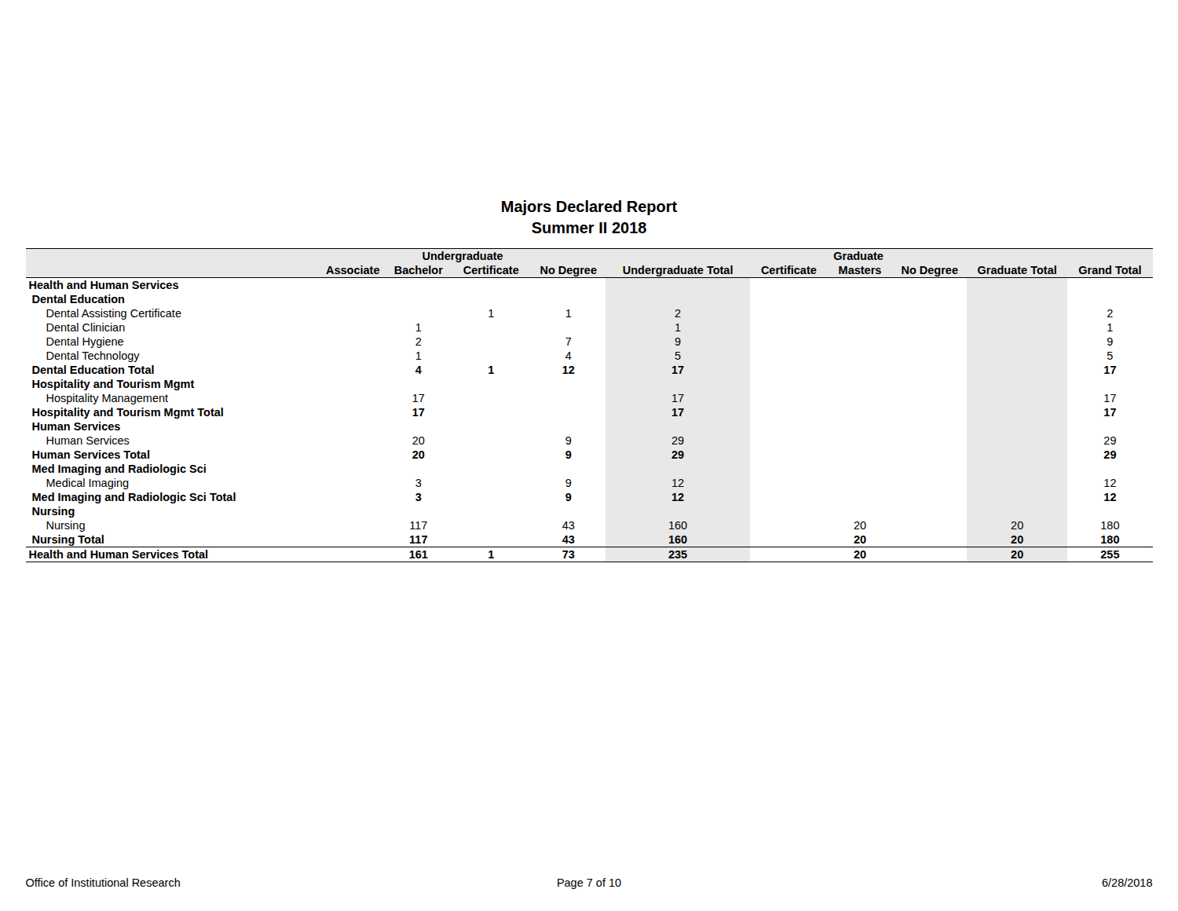Majors Declared Report
Summer II 2018
| | Undergraduate | Undergraduate Total | Graduate | Graduate Total | Grand Total |
| --- | --- | --- | --- | --- | --- |
| | Associate | Bachelor | Certificate | No Degree | Certificate | Masters | No Degree |
| Health and Human Services | | | | | | | | | | |
| Dental Education | | | | | | | | | | |
| Dental Assisting Certificate | | | 1 | 1 | 2 | | | | | 2 |
| Dental Clinician | | 1 | | | 1 | | | | | 1 |
| Dental Hygiene | | 2 | | 7 | 9 | | | | | 9 |
| Dental Technology | | 1 | | 4 | 5 | | | | | 5 |
| Dental Education Total | | 4 | 1 | 12 | 17 | | | | | 17 |
| Hospitality and Tourism Mgmt | | | | | | | | | | |
| Hospitality Management | | 17 | | | 17 | | | | | 17 |
| Hospitality and Tourism Mgmt Total | | 17 | | | 17 | | | | | 17 |
| Human Services | | | | | | | | | | |
| Human Services | | 20 | | 9 | 29 | | | | | 29 |
| Human Services Total | | 20 | | 9 | 29 | | | | | 29 |
| Med Imaging and Radiologic Sci | | | | | | | | | | |
| Medical Imaging | | 3 | | 9 | 12 | | | | | 12 |
| Med Imaging and Radiologic Sci Total | | 3 | | 9 | 12 | | | | | 12 |
| Nursing | | | | | | | | | | |
| Nursing | | 117 | | 43 | 160 | | 20 | | 20 | 180 |
| Nursing Total | | 117 | | 43 | 160 | | 20 | | 20 | 180 |
| Health and Human Services Total | | 161 | 1 | 73 | 235 | | 20 | | 20 | 255 |
Office of Institutional Research
Page 7 of 10
6/28/2018